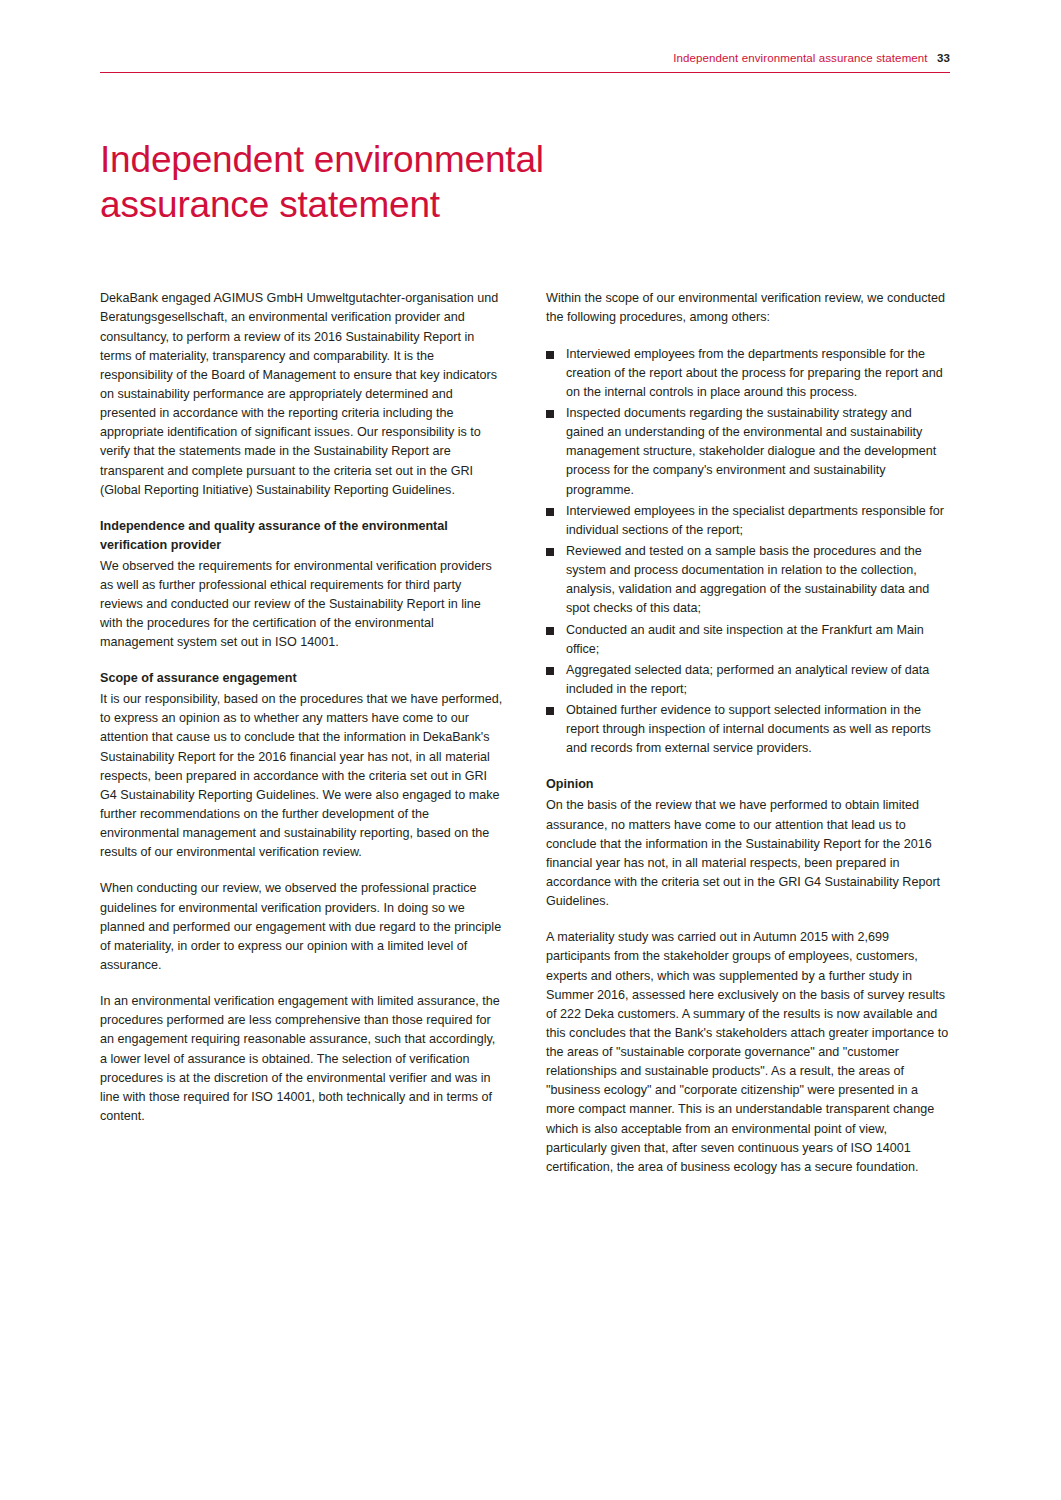Independent environmental assurance statement 33
Independent environmental
assurance statement
DekaBank engaged AGIMUS GmbH Umweltgutachter-organisation und Beratungsgesellschaft, an environmental verification provider and consultancy, to perform a review of its 2016 Sustainability Report in terms of materiality, transparency and comparability. It is the responsibility of the Board of Management to ensure that key indicators on sustainability performance are appropriately determined and presented in accordance with the reporting criteria including the appropriate identification of significant issues. Our responsibility is to verify that the statements made in the Sustainability Report are transparent and complete pursuant to the criteria set out in the GRI (Global Reporting Initiative) Sustainability Reporting Guidelines.
Independence and quality assurance of the environmental verification provider
We observed the requirements for environmental verification providers as well as further professional ethical requirements for third party reviews and conducted our review of the Sustainability Report in line with the procedures for the certification of the environmental management system set out in ISO 14001.
Scope of assurance engagement
It is our responsibility, based on the procedures that we have performed, to express an opinion as to whether any matters have come to our attention that cause us to conclude that the information in DekaBank's Sustainability Report for the 2016 financial year has not, in all material respects, been prepared in accordance with the criteria set out in GRI G4 Sustainability Reporting Guidelines. We were also engaged to make further recommendations on the further development of the environmental management and sustainability reporting, based on the results of our environmental verification review.
When conducting our review, we observed the professional practice guidelines for environmental verification providers. In doing so we planned and performed our engagement with due regard to the principle of materiality, in order to express our opinion with a limited level of assurance.
In an environmental verification engagement with limited assurance, the procedures performed are less comprehensive than those required for an engagement requiring reasonable assurance, such that accordingly, a lower level of assurance is obtained. The selection of verification procedures is at the discretion of the environmental verifier and was in line with those required for ISO 14001, both technically and in terms of content.
Within the scope of our environmental verification review, we conducted the following procedures, among others:
Interviewed employees from the departments responsible for the creation of the report about the process for preparing the report and on the internal controls in place around this process.
Inspected documents regarding the sustainability strategy and gained an understanding of the environmental and sustainability management structure, stakeholder dialogue and the development process for the company's environment and sustainability programme.
Interviewed employees in the specialist departments responsible for individual sections of the report;
Reviewed and tested on a sample basis the procedures and the system and process documentation in relation to the collection, analysis, validation and aggregation of the sustainability data and spot checks of this data;
Conducted an audit and site inspection at the Frankfurt am Main office;
Aggregated selected data; performed an analytical review of data included in the report;
Obtained further evidence to support selected information in the report through inspection of internal documents as well as reports and records from external service providers.
Opinion
On the basis of the review that we have performed to obtain limited assurance, no matters have come to our attention that lead us to conclude that the information in the Sustainability Report for the 2016 financial year has not, in all material respects, been prepared in accordance with the criteria set out in the GRI G4 Sustainability Report Guidelines.
A materiality study was carried out in Autumn 2015 with 2,699 participants from the stakeholder groups of employees, customers, experts and others, which was supplemented by a further study in Summer 2016, assessed here exclusively on the basis of survey results of 222 Deka customers. A summary of the results is now available and this concludes that the Bank's stakeholders attach greater importance to the areas of "sustainable corporate governance" and "customer relationships and sustainable products". As a result, the areas of "business ecology" and "corporate citizenship" were presented in a more compact manner. This is an understandable transparent change which is also acceptable from an environmental point of view, particularly given that, after seven continuous years of ISO 14001 certification, the area of business ecology has a secure foundation.